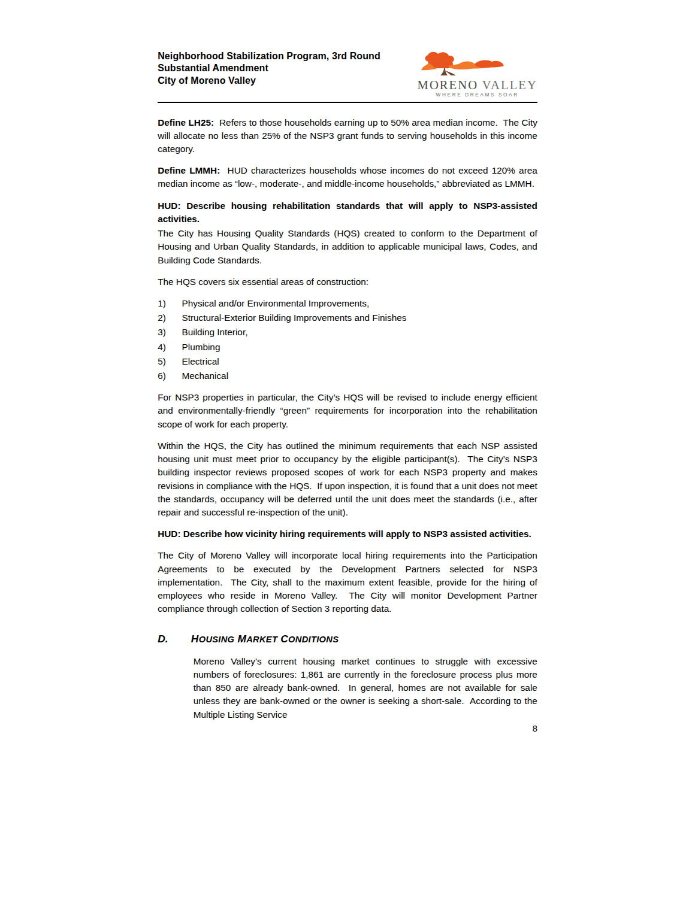Neighborhood Stabilization Program, 3rd Round
Substantial Amendment
City of Moreno Valley
MORENO VALLEY
WHERE DREAMS SOAR
Define LH25: Refers to those households earning up to 50% area median income. The City will allocate no less than 25% of the NSP3 grant funds to serving households in this income category.
Define LMMH: HUD characterizes households whose incomes do not exceed 120% area median income as “low-, moderate-, and middle-income households,” abbreviated as LMMH.
HUD: Describe housing rehabilitation standards that will apply to NSP3-assisted activities.
The City has Housing Quality Standards (HQS) created to conform to the Department of Housing and Urban Quality Standards, in addition to applicable municipal laws, Codes, and Building Code Standards.
The HQS covers six essential areas of construction:
1) Physical and/or Environmental Improvements,
2) Structural-Exterior Building Improvements and Finishes
3) Building Interior,
4) Plumbing
5) Electrical
6) Mechanical
For NSP3 properties in particular, the City’s HQS will be revised to include energy efficient and environmentally-friendly “green” requirements for incorporation into the rehabilitation scope of work for each property.
Within the HQS, the City has outlined the minimum requirements that each NSP assisted housing unit must meet prior to occupancy by the eligible participant(s). The City’s NSP3 building inspector reviews proposed scopes of work for each NSP3 property and makes revisions in compliance with the HQS. If upon inspection, it is found that a unit does not meet the standards, occupancy will be deferred until the unit does meet the standards (i.e., after repair and successful re-inspection of the unit).
HUD: Describe how vicinity hiring requirements will apply to NSP3 assisted activities.
The City of Moreno Valley will incorporate local hiring requirements into the Participation Agreements to be executed by the Development Partners selected for NSP3 implementation. The City, shall to the maximum extent feasible, provide for the hiring of employees who reside in Moreno Valley. The City will monitor Development Partner compliance through collection of Section 3 reporting data.
D.
HOUSING MARKET CONDITIONS
Moreno Valley’s current housing market continues to struggle with excessive numbers of foreclosures: 1,861 are currently in the foreclosure process plus more than 850 are already bank-owned. In general, homes are not available for sale unless they are bank-owned or the owner is seeking a short-sale. According to the Multiple Listing Service
8